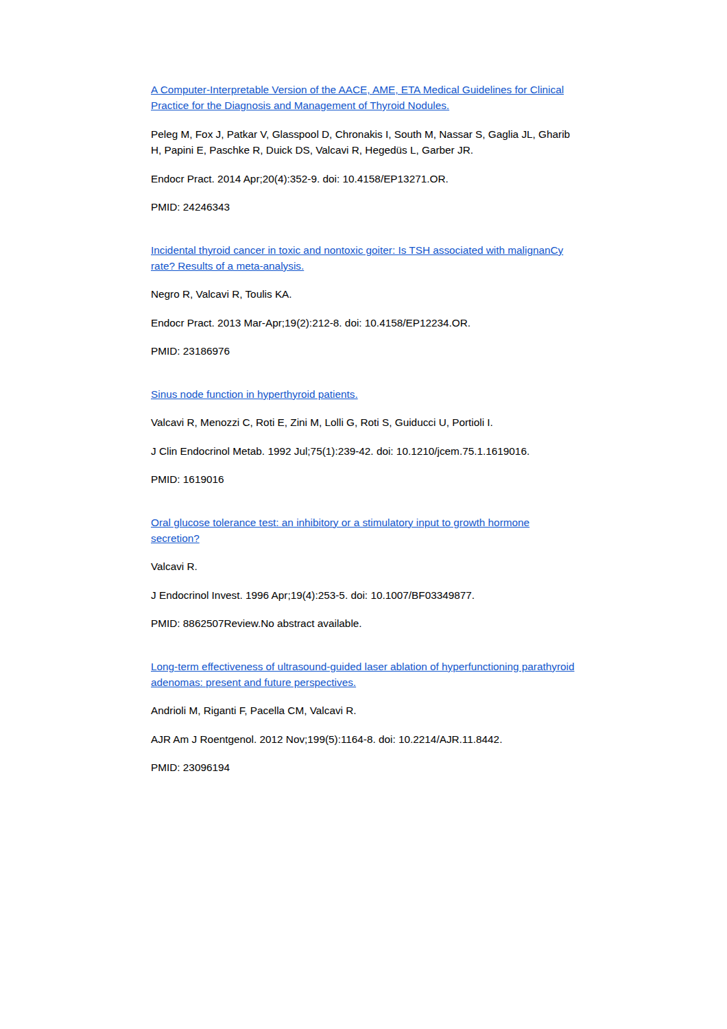A Computer-Interpretable Version of the AACE, AME, ETA Medical Guidelines for Clinical Practice for the Diagnosis and Management of Thyroid Nodules.
Peleg M, Fox J, Patkar V, Glasspool D, Chronakis I, South M, Nassar S, Gaglia JL, Gharib H, Papini E, Paschke R, Duick DS, Valcavi R, Hegedüs L, Garber JR.
Endocr Pract. 2014 Apr;20(4):352-9. doi: 10.4158/EP13271.OR.
PMID: 24246343
Incidental thyroid cancer in toxic and nontoxic goiter: Is TSH associated with malignanCy rate? Results of a meta-analysis.
Negro R, Valcavi R, Toulis KA.
Endocr Pract. 2013 Mar-Apr;19(2):212-8. doi: 10.4158/EP12234.OR.
PMID: 23186976
Sinus node function in hyperthyroid patients.
Valcavi R, Menozzi C, Roti E, Zini M, Lolli G, Roti S, Guiducci U, Portioli I.
J Clin Endocrinol Metab. 1992 Jul;75(1):239-42. doi: 10.1210/jcem.75.1.1619016.
PMID: 1619016
Oral glucose tolerance test: an inhibitory or a stimulatory input to growth hormone secretion?
Valcavi R.
J Endocrinol Invest. 1996 Apr;19(4):253-5. doi: 10.1007/BF03349877.
PMID: 8862507Review.No abstract available.
Long-term effectiveness of ultrasound-guided laser ablation of hyperfunctioning parathyroid adenomas: present and future perspectives.
Andrioli M, Riganti F, Pacella CM, Valcavi R.
AJR Am J Roentgenol. 2012 Nov;199(5):1164-8. doi: 10.2214/AJR.11.8442.
PMID: 23096194